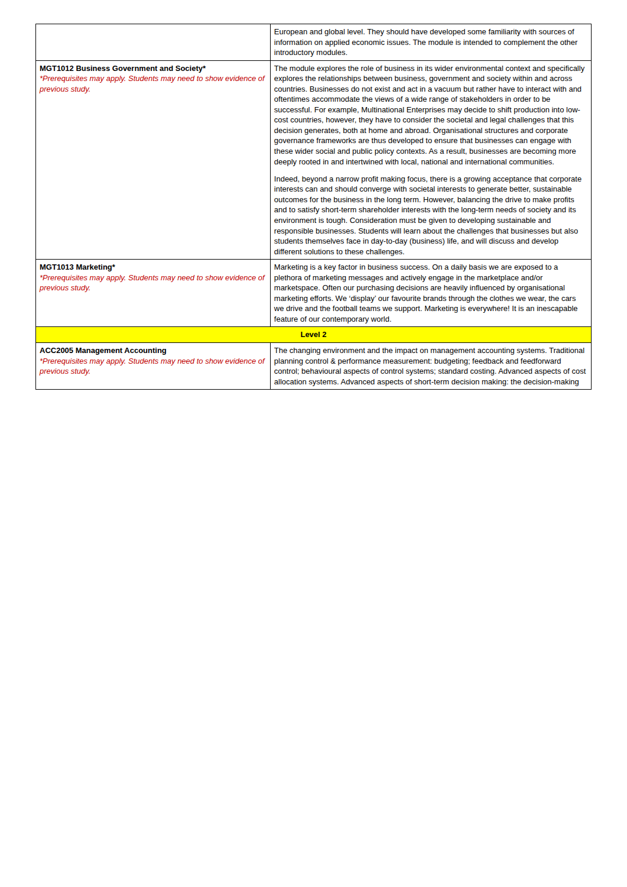| | European and global level. They should have developed some familiarity with sources of information on applied economic issues. The module is intended to complement the other introductory modules. |
| MGT1012 Business Government and Society* *Prerequisites may apply. Students may need to show evidence of previous study. | The module explores the role of business in its wider environmental context and specifically explores the relationships between business, government and society within and across countries. Businesses do not exist and act in a vacuum but rather have to interact with and oftentimes accommodate the views of a wide range of stakeholders in order to be successful. For example, Multinational Enterprises may decide to shift production into low-cost countries, however, they have to consider the societal and legal challenges that this decision generates, both at home and abroad. Organisational structures and corporate governance frameworks are thus developed to ensure that businesses can engage with these wider social and public policy contexts. As a result, businesses are becoming more deeply rooted in and intertwined with local, national and international communities. Indeed, beyond a narrow profit making focus, there is a growing acceptance that corporate interests can and should converge with societal interests to generate better, sustainable outcomes for the business in the long term. However, balancing the drive to make profits and to satisfy short-term shareholder interests with the long-term needs of society and its environment is tough. Consideration must be given to developing sustainable and responsible businesses. Students will learn about the challenges that businesses but also students themselves face in day-to-day (business) life, and will discuss and develop different solutions to these challenges. |
| MGT1013 Marketing* *Prerequisites may apply. Students may need to show evidence of previous study. | Marketing is a key factor in business success. On a daily basis we are exposed to a plethora of marketing messages and actively engage in the marketplace and/or marketspace. Often our purchasing decisions are heavily influenced by organisational marketing efforts. We ‘display’ our favourite brands through the clothes we wear, the cars we drive and the football teams we support. Marketing is everywhere! It is an inescapable feature of our contemporary world. |
| Level 2 |
| ACC2005 Management Accounting *Prerequisites may apply. Students may need to show evidence of previous study. | The changing environment and the impact on management accounting systems. Traditional planning control & performance measurement: budgeting; feedback and feedforward control; behavioural aspects of control systems; standard costing. Advanced aspects of cost allocation systems. Advanced aspects of short-term decision making: the decision-making |